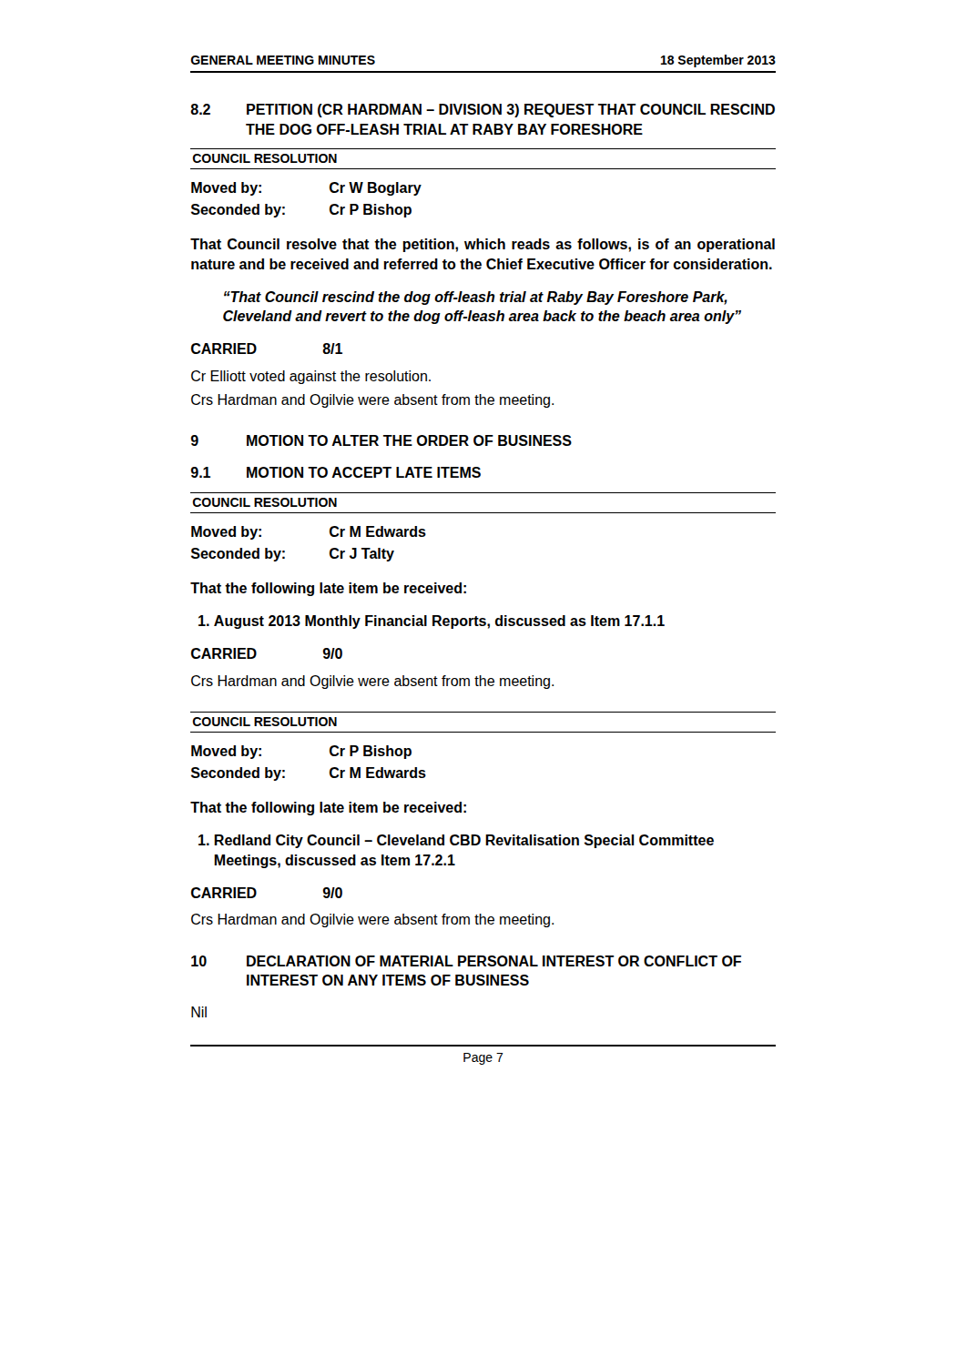GENERAL MEETING MINUTES 18 September 2013
8.2 PETITION (CR HARDMAN – DIVISION 3) REQUEST THAT COUNCIL RESCIND THE DOG OFF-LEASH TRIAL AT RABY BAY FORESHORE
COUNCIL RESOLUTION
| Moved by: | Cr W Boglary |
| Seconded by: | Cr P Bishop |
That Council resolve that the petition, which reads as follows, is of an operational nature and be received and referred to the Chief Executive Officer for consideration.
“That Council rescind the dog off-leash trial at Raby Bay Foreshore Park, Cleveland and revert to the dog off-leash area back to the beach area only”
CARRIED 8/1
Cr Elliott voted against the resolution.
Crs Hardman and Ogilvie were absent from the meeting.
9 MOTION TO ALTER THE ORDER OF BUSINESS
9.1 MOTION TO ACCEPT LATE ITEMS
COUNCIL RESOLUTION
| Moved by: | Cr M Edwards |
| Seconded by: | Cr J Talty |
That the following late item be received:
August 2013 Monthly Financial Reports, discussed as Item 17.1.1
CARRIED 9/0
Crs Hardman and Ogilvie were absent from the meeting.
COUNCIL RESOLUTION
| Moved by: | Cr P Bishop |
| Seconded by: | Cr M Edwards |
That the following late item be received:
Redland City Council – Cleveland CBD Revitalisation Special Committee Meetings, discussed as Item 17.2.1
CARRIED 9/0
Crs Hardman and Ogilvie were absent from the meeting.
10 DECLARATION OF MATERIAL PERSONAL INTEREST OR CONFLICT OF INTEREST ON ANY ITEMS OF BUSINESS
Nil
Page 7